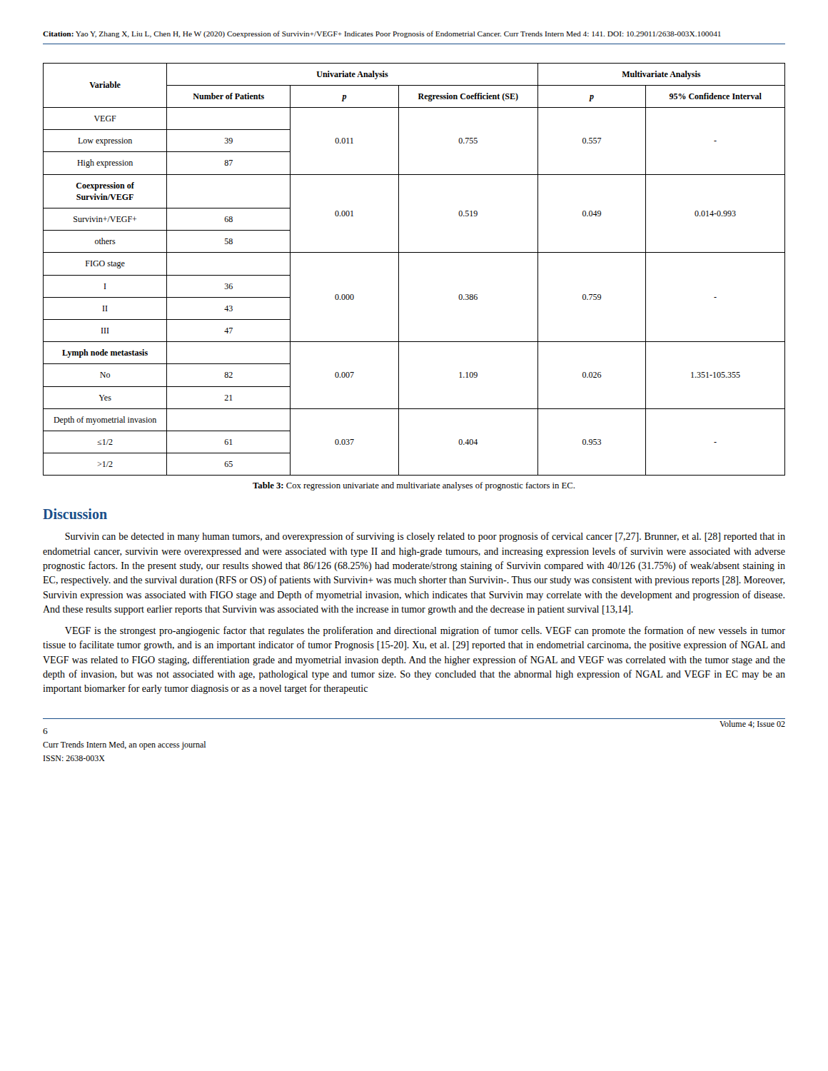Citation: Yao Y, Zhang X, Liu L, Chen H, He W (2020) Coexpression of Survivin+/VEGF+ Indicates Poor Prognosis of Endometrial Cancer. Curr Trends Intern Med 4: 141. DOI: 10.29011/2638-003X.100041
| Variable | Univariate Analysis | Multivariate Analysis |
| --- | --- | --- |
| Number of Patients | p | Regression Coefficient (SE) | p | 95% Confidence Interval |
| VEGF | | 0.011 | 0.755 | 0.557 | - |
| Low expression | 39 |
| High expression | 87 |
| Coexpression of Survivin/VEGF | | 0.001 | 0.519 | 0.049 | 0.014-0.993 |
| Survivin+/VEGF+ | 68 |
| others | 58 |
| FIGO stage | | 0.000 | 0.386 | 0.759 | - |
| I | 36 |
| II | 43 |
| III | 47 |
| Lymph node metastasis | | 0.007 | 1.109 | 0.026 | 1.351-105.355 |
| No | 82 |
| Yes | 21 |
| Depth of myometrial invasion | | 0.037 | 0.404 | 0.953 | - |
| ≤1/2 | 61 |
| >1/2 | 65 |
Table 3: Cox regression univariate and multivariate analyses of prognostic factors in EC.
Discussion
Survivin can be detected in many human tumors, and overexpression of surviving is closely related to poor prognosis of cervical cancer [7,27]. Brunner, et al. [28] reported that in endometrial cancer, survivin were overexpressed and were associated with type II and high-grade tumours, and increasing expression levels of survivin were associated with adverse prognostic factors. In the present study, our results showed that 86/126 (68.25%) had moderate/strong staining of Survivin compared with 40/126 (31.75%) of weak/absent staining in EC, respectively. and the survival duration (RFS or OS) of patients with Survivin+ was much shorter than Survivin-. Thus our study was consistent with previous reports [28]. Moreover, Survivin expression was associated with FIGO stage and Depth of myometrial invasion, which indicates that Survivin may correlate with the development and progression of disease. And these results support earlier reports that Survivin was associated with the increase in tumor growth and the decrease in patient survival [13,14].
VEGF is the strongest pro-angiogenic factor that regulates the proliferation and directional migration of tumor cells. VEGF can promote the formation of new vessels in tumor tissue to facilitate tumor growth, and is an important indicator of tumor Prognosis [15-20]. Xu, et al. [29] reported that in endometrial carcinoma, the positive expression of NGAL and VEGF was related to FIGO staging, differentiation grade and myometrial invasion depth. And the higher expression of NGAL and VEGF was correlated with the tumor stage and the depth of invasion, but was not associated with age, pathological type and tumor size. So they concluded that the abnormal high expression of NGAL and VEGF in EC may be an important biomarker for early tumor diagnosis or as a novel target for therapeutic
6
Curr Trends Intern Med, an open access journal
ISSN: 2638-003X
Volume 4; Issue 02